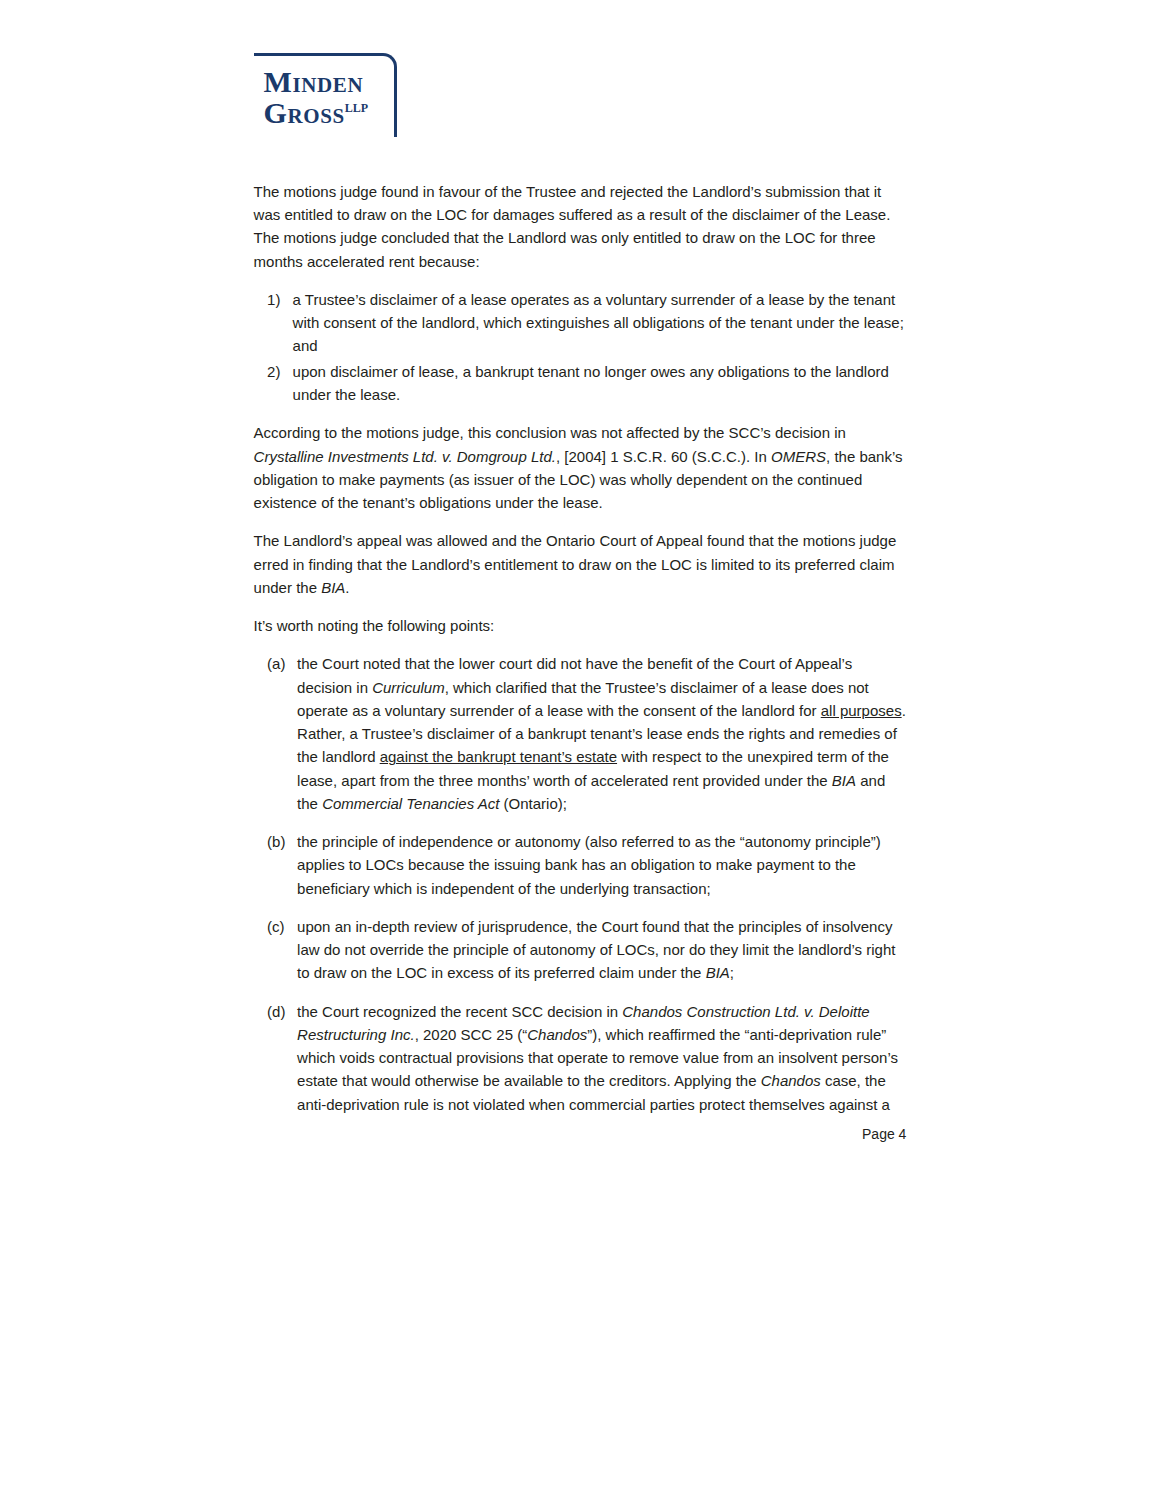Minden
Gross LLP
The motions judge found in favour of the Trustee and rejected the Landlord’s submission that it was entitled to draw on the LOC for damages suffered as a result of the disclaimer of the Lease. The motions judge concluded that the Landlord was only entitled to draw on the LOC for three months accelerated rent because:
a Trustee’s disclaimer of a lease operates as a voluntary surrender of a lease by the tenant with consent of the landlord, which extinguishes all obligations of the tenant under the lease; and
upon disclaimer of lease, a bankrupt tenant no longer owes any obligations to the landlord under the lease.
According to the motions judge, this conclusion was not affected by the SCC’s decision in Crystalline Investments Ltd. v. Domgroup Ltd., [2004] 1 S.C.R. 60 (S.C.C.). In OMERS, the bank’s obligation to make payments (as issuer of the LOC) was wholly dependent on the continued existence of the tenant’s obligations under the lease.
The Landlord’s appeal was allowed and the Ontario Court of Appeal found that the motions judge erred in finding that the Landlord’s entitlement to draw on the LOC is limited to its preferred claim under the BIA.
It’s worth noting the following points:
the Court noted that the lower court did not have the benefit of the Court of Appeal’s decision in Curriculum, which clarified that the Trustee’s disclaimer of a lease does not operate as a voluntary surrender of a lease with the consent of the landlord for all purposes. Rather, a Trustee’s disclaimer of a bankrupt tenant’s lease ends the rights and remedies of the landlord against the bankrupt tenant’s estate with respect to the unexpired term of the lease, apart from the three months’ worth of accelerated rent provided under the BIA and the Commercial Tenancies Act (Ontario);
the principle of independence or autonomy (also referred to as the “autonomy principle”) applies to LOCs because the issuing bank has an obligation to make payment to the beneficiary which is independent of the underlying transaction;
upon an in-depth review of jurisprudence, the Court found that the principles of insolvency law do not override the principle of autonomy of LOCs, nor do they limit the landlord’s right to draw on the LOC in excess of its preferred claim under the BIA;
the Court recognized the recent SCC decision in Chandos Construction Ltd. v. Deloitte Restructuring Inc., 2020 SCC 25 (“Chandos”), which reaffirmed the “anti-deprivation rule” which voids contractual provisions that operate to remove value from an insolvent person’s estate that would otherwise be available to the creditors. Applying the Chandos case, the anti-deprivation rule is not violated when commercial parties protect themselves against a
Page 4